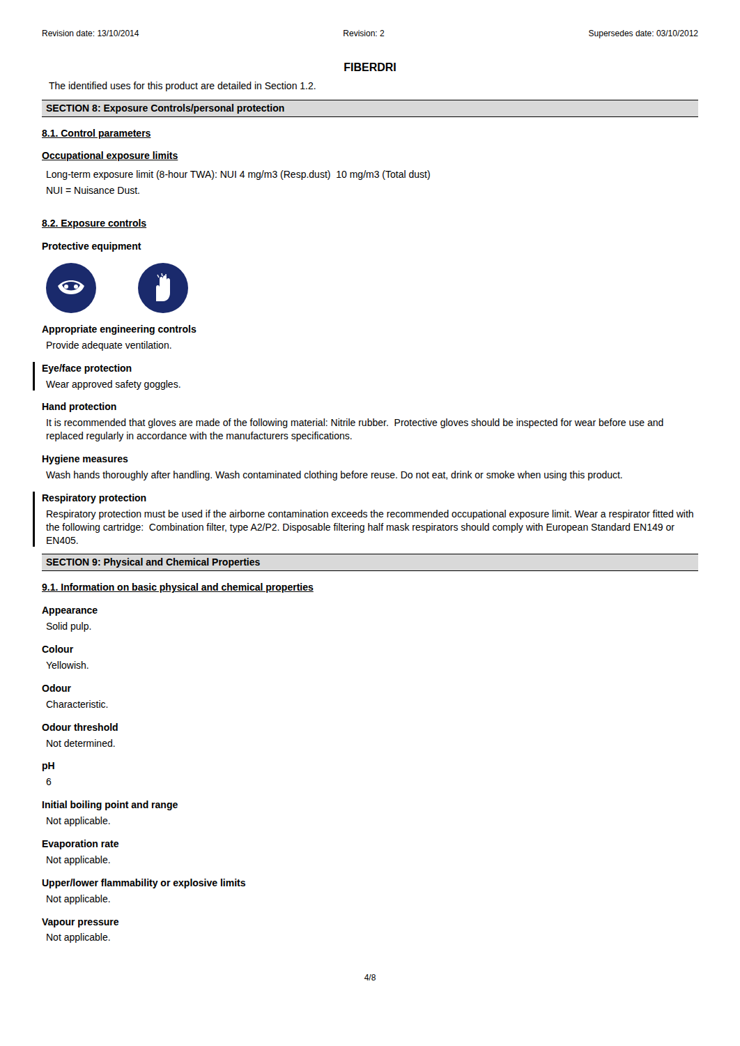Revision date: 13/10/2014 Revision: 2 Supersedes date: 03/10/2012
FIBERDRI
The identified uses for this product are detailed in Section 1.2.
SECTION 8: Exposure Controls/personal protection
8.1. Control parameters
Occupational exposure limits
Long-term exposure limit (8-hour TWA): NUI 4 mg/m3 (Resp.dust) 10 mg/m3 (Total dust)
NUI = Nuisance Dust.
8.2. Exposure controls
Protective equipment
Appropriate engineering controls
Provide adequate ventilation.
Eye/face protection
Wear approved safety goggles.
Hand protection
It is recommended that gloves are made of the following material: Nitrile rubber. Protective gloves should be inspected for wear before use and replaced regularly in accordance with the manufacturers specifications.
Hygiene measures
Wash hands thoroughly after handling. Wash contaminated clothing before reuse. Do not eat, drink or smoke when using this product.
Respiratory protection
Respiratory protection must be used if the airborne contamination exceeds the recommended occupational exposure limit. Wear a respirator fitted with the following cartridge: Combination filter, type A2/P2. Disposable filtering half mask respirators should comply with European Standard EN149 or EN405.
SECTION 9: Physical and Chemical Properties
9.1. Information on basic physical and chemical properties
Appearance
Solid pulp.
Colour
Yellowish.
Odour
Characteristic.
Odour threshold
Not determined.
pH
6
Initial boiling point and range
Not applicable.
Evaporation rate
Not applicable.
Upper/lower flammability or explosive limits
Not applicable.
Vapour pressure
Not applicable.
4/8